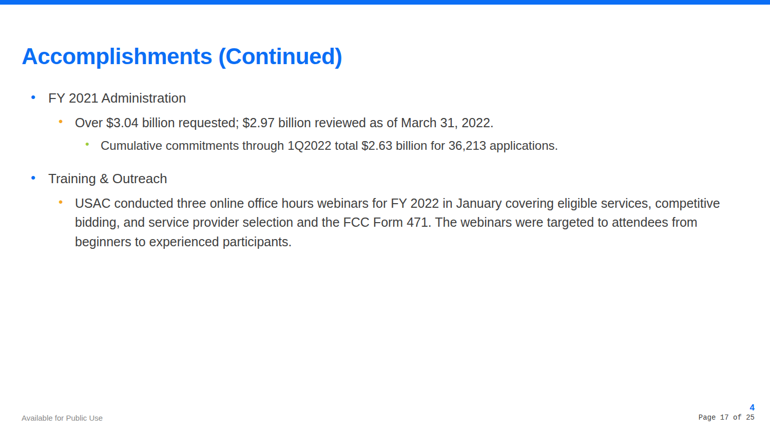Accomplishments (Continued)
FY 2021 Administration
Over $3.04 billion requested; $2.97 billion reviewed as of March 31, 2022.
Cumulative commitments through 1Q2022 total $2.63 billion for 36,213 applications.
Training & Outreach
USAC conducted three online office hours webinars for FY 2022 in January covering eligible services, competitive bidding, and service provider selection and the FCC Form 471. The webinars were targeted to attendees from beginners to experienced participants.
Available for Public Use
4
Page 17 of 25